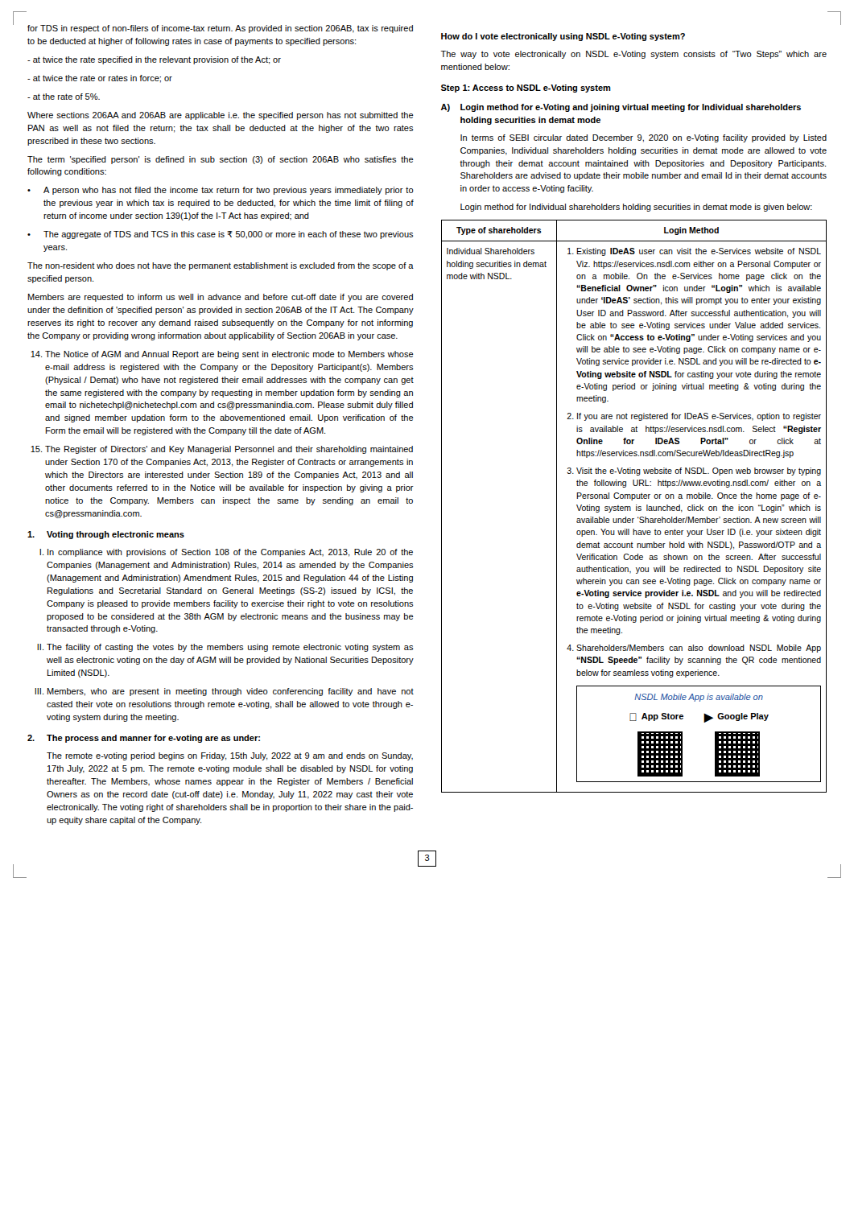for TDS in respect of non-filers of income-tax return. As provided in section 206AB, tax is required to be deducted at higher of following rates in case of payments to specified persons:
- at twice the rate specified in the relevant provision of the Act; or
- at twice the rate or rates in force; or
- at the rate of 5%.
Where sections 206AA and 206AB are applicable i.e. the specified person has not submitted the PAN as well as not filed the return; the tax shall be deducted at the higher of the two rates prescribed in these two sections.
The term 'specified person' is defined in sub section (3) of section 206AB who satisfies the following conditions:
•
A person who has not filed the income tax return for two previous years immediately prior to the previous year in which tax is required to be deducted, for which the time limit of filing of return of income under section 139(1)of the I-T Act has expired; and
•
The aggregate of TDS and TCS in this case is ₹ 50,000 or more in each of these two previous years.
The non-resident who does not have the permanent establishment is excluded from the scope of a specified person.
Members are requested to inform us well in advance and before cut-off date if you are covered under the definition of 'specified person' as provided in section 206AB of the IT Act. The Company reserves its right to recover any demand raised subsequently on the Company for not informing the Company or providing wrong information about applicability of Section 206AB in your case.
The Notice of AGM and Annual Report are being sent in electronic mode to Members whose e-mail address is registered with the Company or the Depository Participant(s). Members (Physical / Demat) who have not registered their email addresses with the company can get the same registered with the company by requesting in member updation form by sending an email to nichetechpl@nichetechpl.com and cs@pressmanindia.com. Please submit duly filled and signed member updation form to the abovementioned email. Upon verification of the Form the email will be registered with the Company till the date of AGM.
The Register of Directors' and Key Managerial Personnel and their shareholding maintained under Section 170 of the Companies Act, 2013, the Register of Contracts or arrangements in which the Directors are interested under Section 189 of the Companies Act, 2013 and all other documents referred to in the Notice will be available for inspection by giving a prior notice to the Company. Members can inspect the same by sending an email to cs@pressmanindia.com.
1.
Voting through electronic means
In compliance with provisions of Section 108 of the Companies Act, 2013, Rule 20 of the Companies (Management and Administration) Rules, 2014 as amended by the Companies (Management and Administration) Amendment Rules, 2015 and Regulation 44 of the Listing Regulations and Secretarial Standard on General Meetings (SS-2) issued by ICSI, the Company is pleased to provide members facility to exercise their right to vote on resolutions proposed to be considered at the 38th AGM by electronic means and the business may be transacted through e-Voting.
The facility of casting the votes by the members using remote electronic voting system as well as electronic voting on the day of AGM will be provided by National Securities Depository Limited (NSDL).
Members, who are present in meeting through video conferencing facility and have not casted their vote on resolutions through remote e-voting, shall be allowed to vote through e-voting system during the meeting.
2.
The process and manner for e-voting are as under:
The remote e-voting period begins on Friday, 15th July, 2022 at 9 am and ends on Sunday, 17th July, 2022 at 5 pm. The remote e-voting module shall be disabled by NSDL for voting thereafter. The Members, whose names appear in the Register of Members / Beneficial Owners as on the record date (cut-off date) i.e. Monday, July 11, 2022 may cast their vote electronically. The voting right of shareholders shall be in proportion to their share in the paid-up equity share capital of the Company.
How do I vote electronically using NSDL e-Voting system?
The way to vote electronically on NSDL e-Voting system consists of “Two Steps” which are mentioned below:
Step 1: Access to NSDL e-Voting system
A)
Login method for e-Voting and joining virtual meeting for Individual shareholders holding securities in demat mode
In terms of SEBI circular dated December 9, 2020 on e-Voting facility provided by Listed Companies, Individual shareholders holding securities in demat mode are allowed to vote through their demat account maintained with Depositories and Depository Participants. Shareholders are advised to update their mobile number and email Id in their demat accounts in order to access e-Voting facility.
Login method for Individual shareholders holding securities in demat mode is given below:
| Type of shareholders | Login Method |
| --- | --- |
| Individual Shareholders holding securities in demat mode with NSDL. | Existing IDeAS user can visit the e-Services website of NSDL Viz. https://eservices.nsdl.com either on a Personal Computer or on a mobile. On the e-Services home page click on the “Beneficial Owner” icon under “Login” which is available under ‘IDeAS’ section, this will prompt you to enter your existing User ID and Password. After successful authentication, you will be able to see e-Voting services under Value added services. Click on “Access to e-Voting” under e-Voting services and you will be able to see e-Voting page. Click on company name or e-Voting service provider i.e. NSDL and you will be re-directed to e-Voting website of NSDL for casting your vote during the remote e-Voting period or joining virtual meeting & voting during the meeting. If you are not registered for IDeAS e-Services, option to register is available at https://eservices.nsdl.com. Select “Register Online for IDeAS Portal” or click at https://eservices.nsdl.com/SecureWeb/IdeasDirectReg.jsp Visit the e-Voting website of NSDL. Open web browser by typing the following URL: https://www.evoting.nsdl.com/ either on a Personal Computer or on a mobile. Once the home page of e-Voting system is launched, click on the icon “Login” which is available under ‘Shareholder/Member’ section. A new screen will open. You will have to enter your User ID (i.e. your sixteen digit demat account number hold with NSDL), Password/OTP and a Verification Code as shown on the screen. After successful authentication, you will be redirected to NSDL Depository site wherein you can see e-Voting page. Click on company name or e-Voting service provider i.e. NSDL and you will be redirected to e-Voting website of NSDL for casting your vote during the remote e-Voting period or joining virtual meeting & voting during the meeting. Shareholders/Members can also download NSDL Mobile App “NSDL Speede” facility by scanning the QR code mentioned below for seamless voting experience. NSDL Mobile App is available on  App Store ▶ Google Play |
3